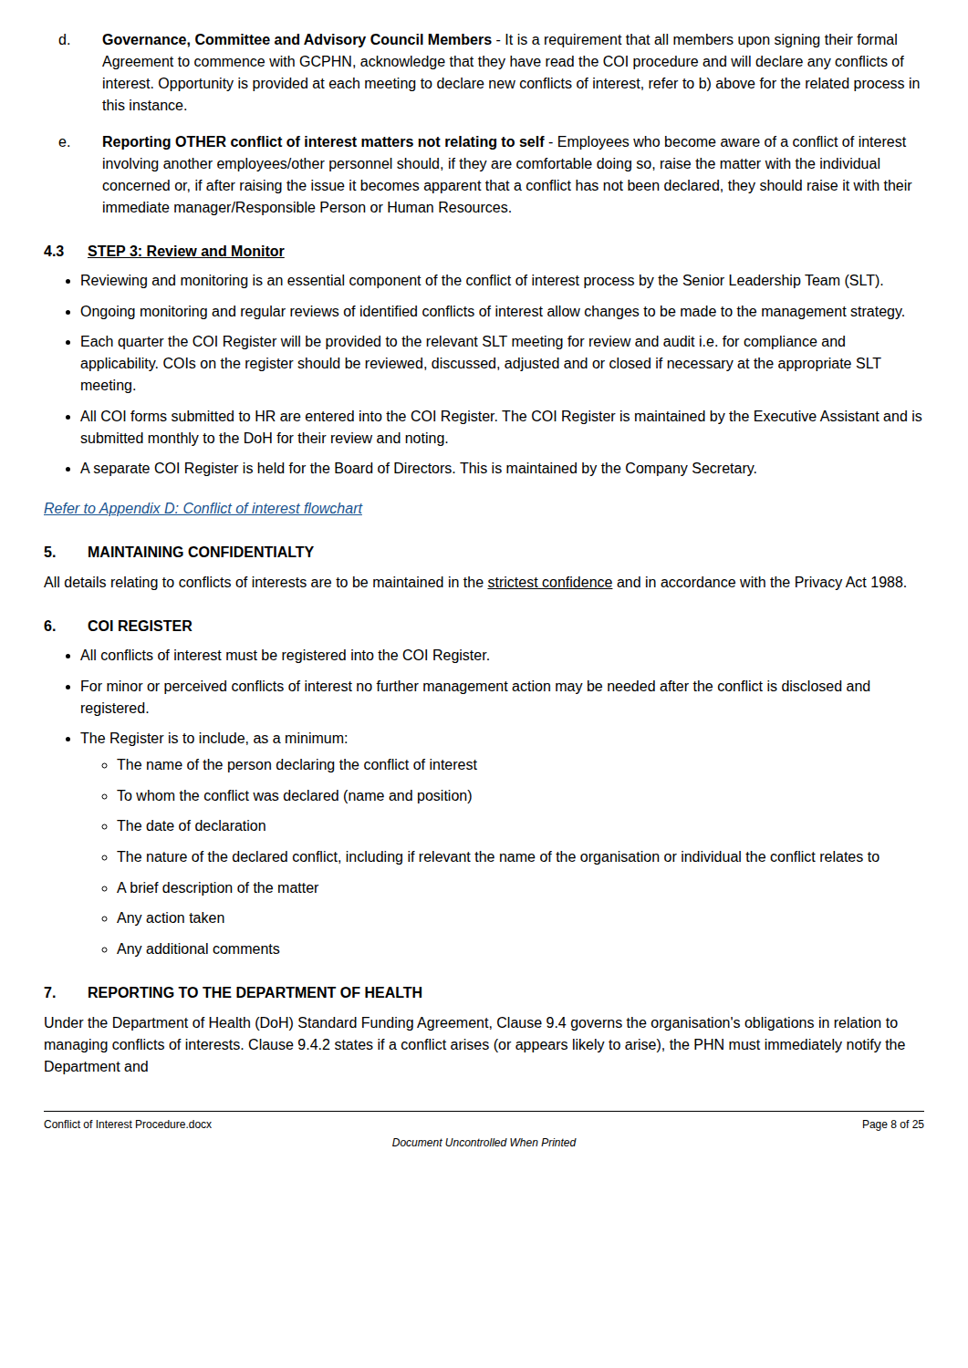d. Governance, Committee and Advisory Council Members - It is a requirement that all members upon signing their formal Agreement to commence with GCPHN, acknowledge that they have read the COI procedure and will declare any conflicts of interest. Opportunity is provided at each meeting to declare new conflicts of interest, refer to b) above for the related process in this instance.
e. Reporting OTHER conflict of interest matters not relating to self - Employees who become aware of a conflict of interest involving another employees/other personnel should, if they are comfortable doing so, raise the matter with the individual concerned or, if after raising the issue it becomes apparent that a conflict has not been declared, they should raise it with their immediate manager/Responsible Person or Human Resources.
4.3 STEP 3: Review and Monitor
Reviewing and monitoring is an essential component of the conflict of interest process by the Senior Leadership Team (SLT).
Ongoing monitoring and regular reviews of identified conflicts of interest allow changes to be made to the management strategy.
Each quarter the COI Register will be provided to the relevant SLT meeting for review and audit i.e. for compliance and applicability. COIs on the register should be reviewed, discussed, adjusted and or closed if necessary at the appropriate SLT meeting.
All COI forms submitted to HR are entered into the COI Register. The COI Register is maintained by the Executive Assistant and is submitted monthly to the DoH for their review and noting.
A separate COI Register is held for the Board of Directors. This is maintained by the Company Secretary.
Refer to Appendix D: Conflict of interest flowchart
5. MAINTAINING CONFIDENTIALTY
All details relating to conflicts of interests are to be maintained in the strictest confidence and in accordance with the Privacy Act 1988.
6. COI REGISTER
All conflicts of interest must be registered into the COI Register.
For minor or perceived conflicts of interest no further management action may be needed after the conflict is disclosed and registered.
The Register is to include, as a minimum:
The name of the person declaring the conflict of interest
To whom the conflict was declared (name and position)
The date of declaration
The nature of the declared conflict, including if relevant the name of the organisation or individual the conflict relates to
A brief description of the matter
Any action taken
Any additional comments
7. REPORTING TO THE DEPARTMENT OF HEALTH
Under the Department of Health (DoH) Standard Funding Agreement, Clause 9.4 governs the organisation's obligations in relation to managing conflicts of interests. Clause 9.4.2 states if a conflict arises (or appears likely to arise), the PHN must immediately notify the Department and
Conflict of Interest Procedure.docx Page 8 of 25
Document Uncontrolled When Printed